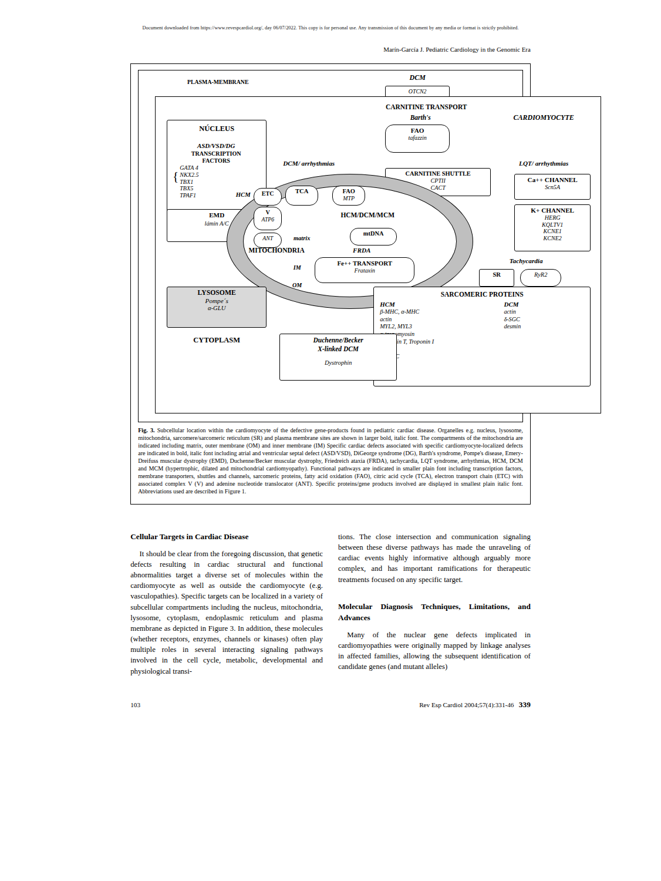Document downloaded from https://www.revespcardiol.org/, day 06/07/2022. This copy is for personal use. Any transmission of this document by any media or format is strictly prohibited.
Marín-García J. Pediatric Cardiology in the Genomic Era
PLASMA-MEMBRANE
DCM
OTCN2
CARNITINE TRANSPORT
Barth's
CARDIOMYOCYTE
NÚCLEUS
ASD/VSD/DG
TRANSCRIPTION
FACTORS
GATA 4
NKX2.5
TBX1
TBX5
TPAF1
{
EMD
lámin A/C
FAO
tafazzin
DCM/ arrhythmias
LQT/ arrhythmias
CARNITINE SHUTTLE
CPTII
CACT
TCA
ETC
HCM
V
ATP6
ANT
matrix
FAO
MTP
HCM/DCM/MCM
mtDNA
MITOCHONDRIA
FRDA
IM
OM
Fe++ TRANSPORT
Frataxin
Ca++ CHANNEL
Scn5A
K+ CHANNEL
HERG
KQLTV1
KCNE1
KCNE2
Tachycardia
SR
RyR2
LYSOSOME
Pompe´s
α-GLU
SARCOMERIC PROTEINS
HCM
β-MHC, α-MHC
actin
MYL2, MYL3
α-tropomyosin
Troponin T, Troponin I
Titin
MYBPC
DCM
actin
δ-SGC
desmin
CYTOPLASM
Duchenne/Becker
X-linked DCM
Dystrophin
Fig. 3. Subcellular location within the cardiomyocyte of the defective gene-products found in pediatric cardiac disease. Organelles e.g. nucleus, lysosome, mitochondria, sarcomere/sarcomeric reticulum (SR) and plasma membrane sites are shown in larger bold, italic font. The compartments of the mitochondria are indicated including matrix, outer membrane (OM) and inner membrane (IM) Specific cardiac defects associated with specific cardiomyocyte-localized defects are indicated in bold, italic font including atrial and ventricular septal defect (ASD/VSD), DiGeorge syndrome (DG), Barth's syndrome, Pompe's disease, Emery-Dreifuss muscular dystrophy (EMD), Duchenne/Becker muscular dystrophy, Friedreich ataxia (FRDA), tachycardia, LQT syndrome, arrhythmias, HCM, DCM and MCM (hypertrophic, dilated and mitochondrial cardiomyopathy). Functional pathways are indicated in smaller plain font including transcription factors, membrane transporters, shuttles and channels, sarcomeric proteins, fatty acid oxidation (FAO), citric acid cycle (TCA), electron transport chain (ETC) with associated complex V (V) and adenine nucleotide translocator (ANT). Specific proteins/gene products involved are displayed in smallest plain italic font. Abbreviations used are described in Figure 1.
Cellular Targets in Cardiac Disease
It should be clear from the foregoing discussion, that genetic defects resulting in cardiac structural and functional abnormalities target a diverse set of molecules within the cardiomyocyte as well as outside the cardiomyocyte (e.g. vasculopathies). Specific targets can be localized in a variety of subcellular compartments including the nucleus, mitochondria, lysosome, cytoplasm, endoplasmic reticulum and plasma membrane as depicted in Figure 3. In addition, these molecules (whether receptors, enzymes, channels or kinases) often play multiple roles in several interacting signaling pathways involved in the cell cycle, metabolic, developmental and physiological transi-
tions. The close intersection and communication signaling between these diverse pathways has made the unraveling of cardiac events highly informative although arguably more complex, and has important ramifications for therapeutic treatments focused on any specific target.
Molecular Diagnosis Techniques, Limitations, and Advances
Many of the nuclear gene defects implicated in cardiomyopathies were originally mapped by linkage analyses in affected families, allowing the subsequent identification of candidate genes (and mutant alleles)
103
Rev Esp Cardiol 2004;57(4):331-46 339